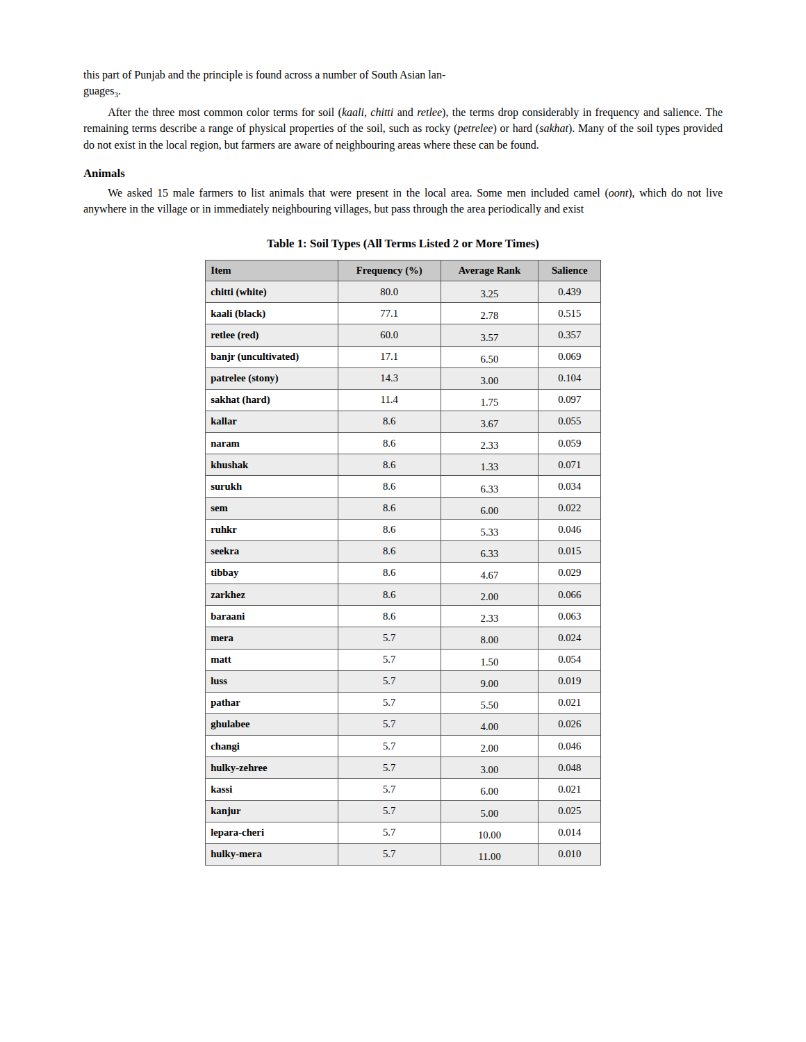this part of Punjab and the principle is found across a number of South Asian lan-
guages3.
After the three most common color terms for soil (kaali, chitti and retlee), the terms drop considerably in frequency and salience. The remaining terms describe a range of physical properties of the soil, such as rocky (petrelee) or hard (sakhat). Many of the soil types provided do not exist in the local region, but farmers are aware of neighbouring areas where these can be found.
Animals
We asked 15 male farmers to list animals that were present in the local area. Some men included camel (oont), which do not live anywhere in the village or in immediately neighbouring villages, but pass through the area periodically and exist
Table 1: Soil Types (All Terms Listed 2 or More Times)
| Item | Frequency (%) | Average Rank | Salience |
| --- | --- | --- | --- |
| chitti (white) | 80.0 | 3.25 | 0.439 |
| kaali (black) | 77.1 | 2.78 | 0.515 |
| retlee (red) | 60.0 | 3.57 | 0.357 |
| banjr (uncultivated) | 17.1 | 6.50 | 0.069 |
| patrelee (stony) | 14.3 | 3.00 | 0.104 |
| sakhat (hard) | 11.4 | 1.75 | 0.097 |
| kallar | 8.6 | 3.67 | 0.055 |
| naram | 8.6 | 2.33 | 0.059 |
| khushak | 8.6 | 1.33 | 0.071 |
| surukh | 8.6 | 6.33 | 0.034 |
| sem | 8.6 | 6.00 | 0.022 |
| ruhkr | 8.6 | 5.33 | 0.046 |
| seekra | 8.6 | 6.33 | 0.015 |
| tibbay | 8.6 | 4.67 | 0.029 |
| zarkhez | 8.6 | 2.00 | 0.066 |
| baraani | 8.6 | 2.33 | 0.063 |
| mera | 5.7 | 8.00 | 0.024 |
| matt | 5.7 | 1.50 | 0.054 |
| luss | 5.7 | 9.00 | 0.019 |
| pathar | 5.7 | 5.50 | 0.021 |
| ghulabee | 5.7 | 4.00 | 0.026 |
| changi | 5.7 | 2.00 | 0.046 |
| hulky-zehree | 5.7 | 3.00 | 0.048 |
| kassi | 5.7 | 6.00 | 0.021 |
| kanjur | 5.7 | 5.00 | 0.025 |
| lepara-cheri | 5.7 | 10.00 | 0.014 |
| hulky-mera | 5.7 | 11.00 | 0.010 |